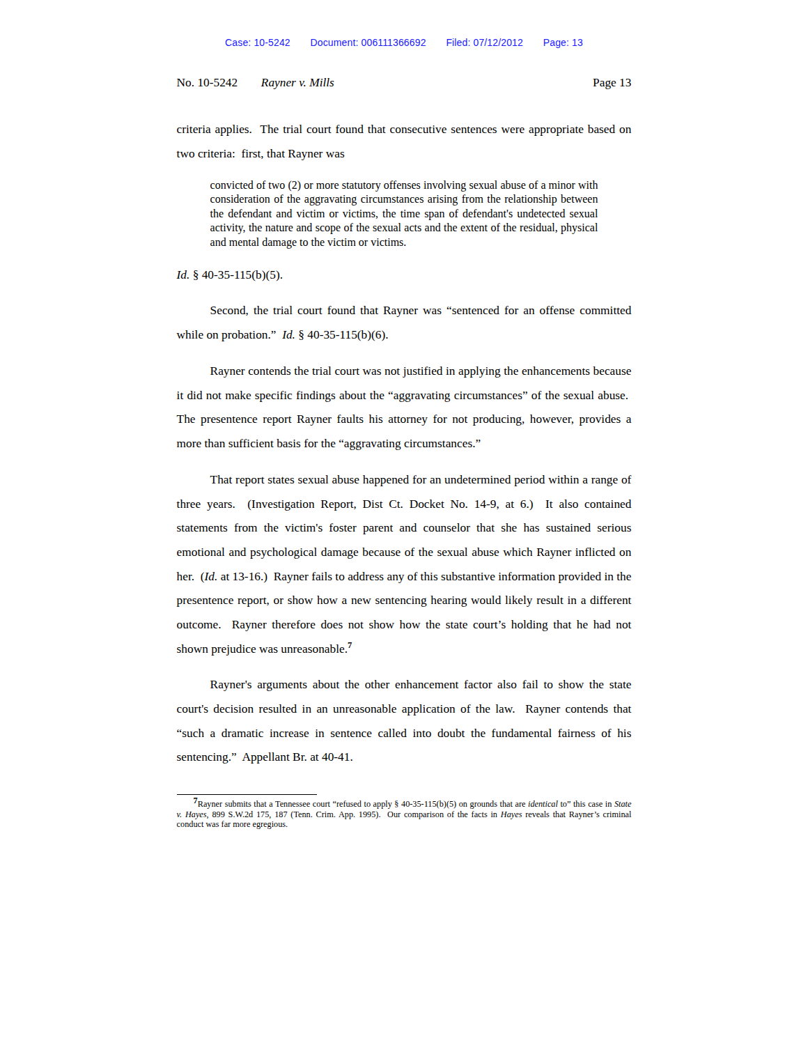Case: 10-5242 Document: 006111366692 Filed: 07/12/2012 Page: 13
No. 10-5242 Rayner v. Mills
Page 13
criteria applies. The trial court found that consecutive sentences were appropriate based on two criteria: first, that Rayner was
convicted of two (2) or more statutory offenses involving sexual abuse of a minor with consideration of the aggravating circumstances arising from the relationship between the defendant and victim or victims, the time span of defendant's undetected sexual activity, the nature and scope of the sexual acts and the extent of the residual, physical and mental damage to the victim or victims.
Id. § 40-35-115(b)(5).
Second, the trial court found that Rayner was “sentenced for an offense committed while on probation.” Id. § 40-35-115(b)(6).
Rayner contends the trial court was not justified in applying the enhancements because it did not make specific findings about the “aggravating circumstances” of the sexual abuse. The presentence report Rayner faults his attorney for not producing, however, provides a more than sufficient basis for the “aggravating circumstances.”
That report states sexual abuse happened for an undetermined period within a range of three years. (Investigation Report, Dist Ct. Docket No. 14-9, at 6.) It also contained statements from the victim's foster parent and counselor that she has sustained serious emotional and psychological damage because of the sexual abuse which Rayner inflicted on her. (Id. at 13-16.) Rayner fails to address any of this substantive information provided in the presentence report, or show how a new sentencing hearing would likely result in a different outcome. Rayner therefore does not show how the state court’s holding that he had not shown prejudice was unreasonable.7
Rayner's arguments about the other enhancement factor also fail to show the state court's decision resulted in an unreasonable application of the law. Rayner contends that “such a dramatic increase in sentence called into doubt the fundamental fairness of his sentencing.” Appellant Br. at 40-41.
7 Rayner submits that a Tennessee court “refused to apply § 40-35-115(b)(5) on grounds that are identical to” this case in State v. Hayes, 899 S.W.2d 175, 187 (Tenn. Crim. App. 1995). Our comparison of the facts in Hayes reveals that Rayner’s criminal conduct was far more egregious.